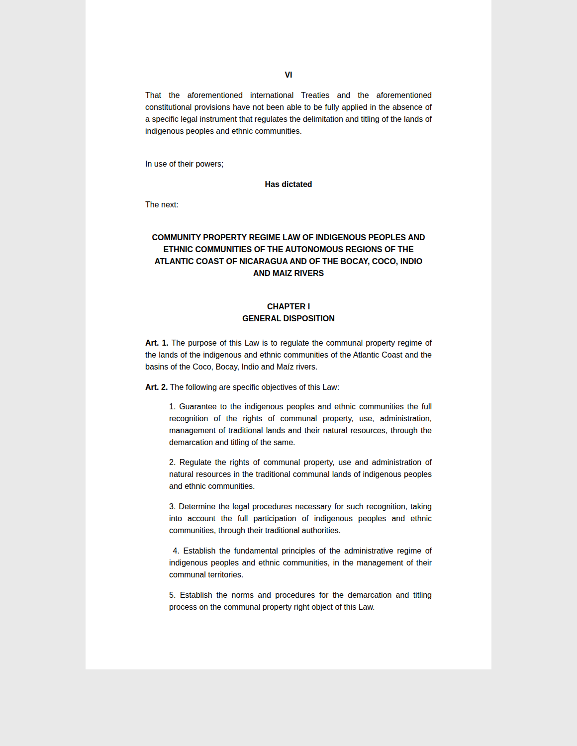VI
That the aforementioned international Treaties and the aforementioned constitutional provisions have not been able to be fully applied in the absence of a specific legal instrument that regulates the delimitation and titling of the lands of indigenous peoples and ethnic communities.
In use of their powers;
Has dictated
The next:
COMMUNITY PROPERTY REGIME LAW OF INDIGENOUS PEOPLES AND ETHNIC COMMUNITIES OF THE AUTONOMOUS REGIONS OF THE ATLANTIC COAST OF NICARAGUA AND OF THE BOCAY, COCO, INDIO AND MAIZ RIVERS
CHAPTER I
GENERAL DISPOSITION
Art. 1. The purpose of this Law is to regulate the communal property regime of the lands of the indigenous and ethnic communities of the Atlantic Coast and the basins of the Coco, Bocay, Indio and Maíz rivers.
Art. 2. The following are specific objectives of this Law:
1. Guarantee to the indigenous peoples and ethnic communities the full recognition of the rights of communal property, use, administration, management of traditional lands and their natural resources, through the demarcation and titling of the same.
2. Regulate the rights of communal property, use and administration of natural resources in the traditional communal lands of indigenous peoples and ethnic communities.
3. Determine the legal procedures necessary for such recognition, taking into account the full participation of indigenous peoples and ethnic communities, through their traditional authorities.
4. Establish the fundamental principles of the administrative regime of indigenous peoples and ethnic communities, in the management of their communal territories.
5. Establish the norms and procedures for the demarcation and titling process on the communal property right object of this Law.